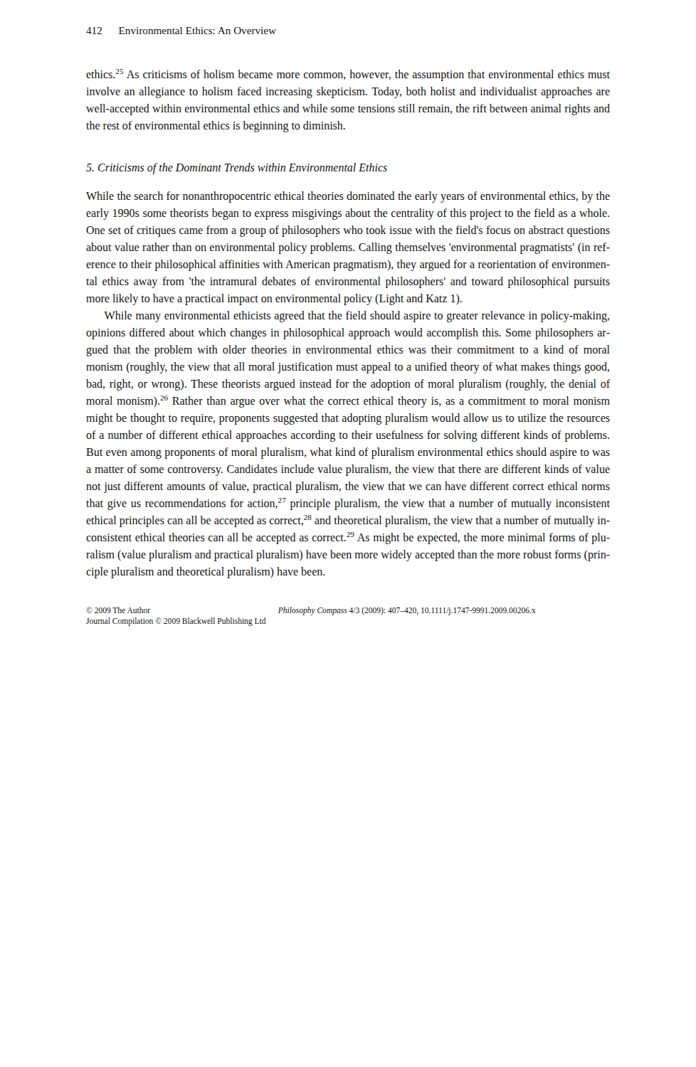412 Environmental Ethics: An Overview
ethics.25 As criticisms of holism became more common, however, the assumption that environmental ethics must involve an allegiance to holism faced increasing skepticism. Today, both holist and individualist approaches are well-accepted within environmental ethics and while some tensions still remain, the rift between animal rights and the rest of environmental ethics is beginning to diminish.
5. Criticisms of the Dominant Trends within Environmental Ethics
While the search for nonanthropocentric ethical theories dominated the early years of environmental ethics, by the early 1990s some theorists began to express misgivings about the centrality of this project to the field as a whole. One set of critiques came from a group of philosophers who took issue with the field's focus on abstract questions about value rather than on environmental policy problems. Calling themselves 'environmental pragmatists' (in reference to their philosophical affinities with American pragmatism), they argued for a reorientation of environmental ethics away from 'the intramural debates of environmental philosophers' and toward philosophical pursuits more likely to have a practical impact on environmental policy (Light and Katz 1).
While many environmental ethicists agreed that the field should aspire to greater relevance in policy-making, opinions differed about which changes in philosophical approach would accomplish this. Some philosophers argued that the problem with older theories in environmental ethics was their commitment to a kind of moral monism (roughly, the view that all moral justification must appeal to a unified theory of what makes things good, bad, right, or wrong). These theorists argued instead for the adoption of moral pluralism (roughly, the denial of moral monism).26 Rather than argue over what the correct ethical theory is, as a commitment to moral monism might be thought to require, proponents suggested that adopting pluralism would allow us to utilize the resources of a number of different ethical approaches according to their usefulness for solving different kinds of problems. But even among proponents of moral pluralism, what kind of pluralism environmental ethics should aspire to was a matter of some controversy. Candidates include value pluralism, the view that there are different kinds of value not just different amounts of value, practical pluralism, the view that we can have different correct ethical norms that give us recommendations for action,27 principle pluralism, the view that a number of mutually inconsistent ethical principles can all be accepted as correct,28 and theoretical pluralism, the view that a number of mutually inconsistent ethical theories can all be accepted as correct.29 As might be expected, the more minimal forms of pluralism (value pluralism and practical pluralism) have been more widely accepted than the more robust forms (principle pluralism and theoretical pluralism) have been.
© 2009 The Author
Journal Compilation © 2009 Blackwell Publishing Ltd
Philosophy Compass 4/3 (2009): 407–420, 10.1111/j.1747-9991.2009.00206.x